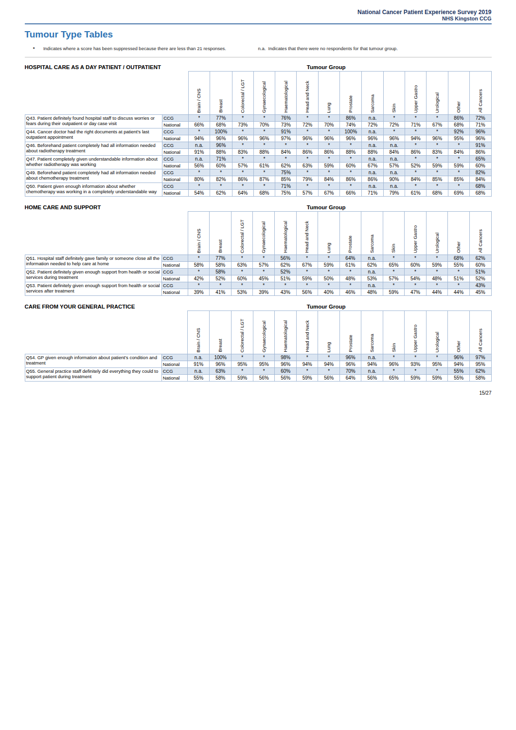National Cancer Patient Experience Survey 2019
NHS Kingston CCG
Tumour Type Tables
| * | Indicates where a score has been suppressed because there are less than 21 responses. | n.a. Indicates that there were no respondents for that tumour group. |
Hospital care as a day patient / outpatient Tumour Group
| | | Brain / CNS | Breast | Colorectal / LGT | Gynaecological | Haematological | Head and Neck | Lung | Prostate | Sarcoma | Skin | Upper Gastro | Urological | Other | All Cancers |
| --- | --- | --- | --- | --- | --- | --- | --- | --- | --- | --- | --- | --- | --- | --- | --- |
| Q43. Patient definitely found hospital staff to discuss worries or fears during their outpatient or day case visit | CCG | * | 77% | * | * | 76% | * | * | 86% | n.a. | * | * | * | 86% | 72% |
| National | 66% | 68% | 73% | 70% | 73% | 72% | 70% | 74% | 72% | 72% | 71% | 67% | 68% | 71% |
| Q44. Cancer doctor had the right documents at patient's last outpatient appointment | CCG | * | 100% | * | * | 91% | * | * | 100% | n.a. | * | * | * | 92% | 96% |
| National | 94% | 96% | 96% | 96% | 97% | 96% | 96% | 96% | 96% | 96% | 94% | 96% | 95% | 96% |
| Q46. Beforehand patient completely had all information needed about radiotherapy treatment | CCG | n.a. | 96% | * | * | * | * | * | * | n.a. | n.a. | * | * | * | 91% |
| National | 91% | 88% | 83% | 88% | 84% | 86% | 86% | 88% | 88% | 84% | 86% | 83% | 84% | 86% |
| Q47. Patient completely given understandable information about whether radiotherapy was working | CCG | n.a. | 71% | * | * | * | * | * | * | n.a. | n.a. | * | * | * | 65% |
| National | 56% | 60% | 57% | 61% | 62% | 63% | 59% | 60% | 67% | 57% | 52% | 59% | 59% | 60% |
| Q49. Beforehand patient completely had all information needed about chemotherapy treatment | CCG | * | * | * | * | 75% | * | * | * | n.a. | n.a. | * | * | * | 82% |
| National | 80% | 82% | 86% | 87% | 85% | 79% | 84% | 86% | 86% | 90% | 84% | 85% | 85% | 84% |
| Q50. Patient given enough information about whether chemotherapy was working in a completely understandable way | CCG | * | * | * | * | 71% | * | * | * | n.a. | n.a. | * | * | * | 68% |
| National | 54% | 62% | 64% | 68% | 75% | 57% | 67% | 66% | 71% | 79% | 61% | 68% | 69% | 68% |
Home care and support Tumour Group
| | | Brain / CNS | Breast | Colorectal / LGT | Gynaecological | Haematological | Head and Neck | Lung | Prostate | Sarcoma | Skin | Upper Gastro | Urological | Other | All Cancers |
| --- | --- | --- | --- | --- | --- | --- | --- | --- | --- | --- | --- | --- | --- | --- | --- |
| Q51. Hospital staff definitely gave family or someone close all the information needed to help care at home | CCG | * | 77% | * | * | 56% | * | * | 64% | n.a. | * | * | * | 68% | 62% |
| National | 58% | 58% | 63% | 57% | 62% | 67% | 59% | 61% | 62% | 65% | 60% | 59% | 55% | 60% |
| Q52. Patient definitely given enough support from health or social services during treatment | CCG | * | 58% | * | * | 52% | * | * | * | n.a. | * | * | * | * | 51% |
| National | 42% | 52% | 60% | 45% | 51% | 59% | 50% | 48% | 53% | 57% | 54% | 48% | 51% | 52% |
| Q53. Patient definitely given enough support from health or social services after treatment | CCG | * | * | * | * | * | * | * | * | n.a. | * | * | * | * | 43% |
| National | 39% | 41% | 53% | 39% | 43% | 56% | 40% | 46% | 48% | 59% | 47% | 44% | 44% | 45% |
Care from your general practice Tumour Group
| | | Brain / CNS | Breast | Colorectal / LGT | Gynaecological | Haematological | Head and Neck | Lung | Prostate | Sarcoma | Skin | Upper Gastro | Urological | Other | All Cancers |
| --- | --- | --- | --- | --- | --- | --- | --- | --- | --- | --- | --- | --- | --- | --- | --- |
| Q54. GP given enough information about patient's condition and treatment | CCG | n.a. | 100% | * | * | 98% | * | * | 96% | n.a. | * | * | * | 96% | 97% |
| National | 91% | 96% | 95% | 95% | 96% | 94% | 94% | 96% | 94% | 96% | 93% | 95% | 94% | 95% |
| Q55. General practice staff definitely did everything they could to support patient during treatment | CCG | n.a. | 63% | * | * | 60% | * | * | 70% | n.a. | * | * | * | 55% | 62% |
| National | 55% | 58% | 59% | 56% | 56% | 59% | 56% | 64% | 56% | 65% | 59% | 59% | 55% | 58% |
15/27